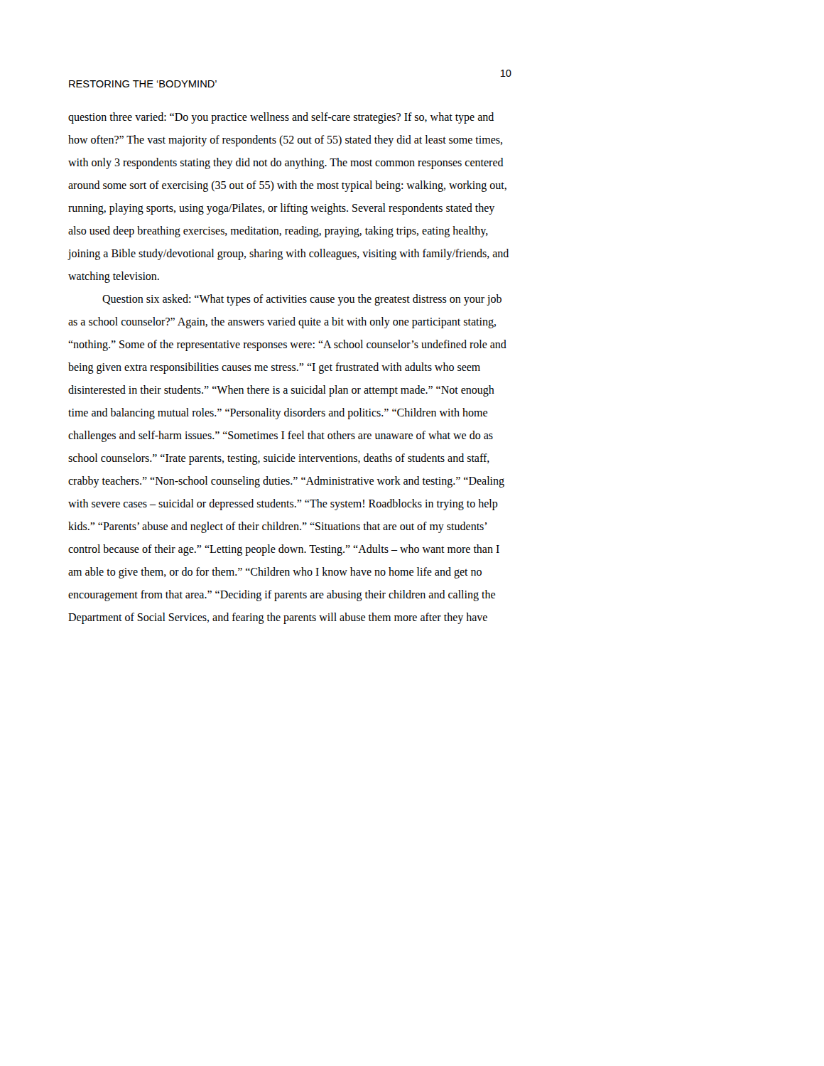10
RESTORING THE ‘BODYMIND’
question three varied: “Do you practice wellness and self-care strategies? If so, what type and how often?” The vast majority of respondents (52 out of 55) stated they did at least some times, with only 3 respondents stating they did not do anything. The most common responses centered around some sort of exercising (35 out of 55) with the most typical being: walking, working out, running, playing sports, using yoga/Pilates, or lifting weights. Several respondents stated they also used deep breathing exercises, meditation, reading, praying, taking trips, eating healthy, joining a Bible study/devotional group, sharing with colleagues, visiting with family/friends, and watching television.
Question six asked: “What types of activities cause you the greatest distress on your job as a school counselor?” Again, the answers varied quite a bit with only one participant stating, “nothing.” Some of the representative responses were: “A school counselor’s undefined role and being given extra responsibilities causes me stress.” “I get frustrated with adults who seem disinterested in their students.” “When there is a suicidal plan or attempt made.” “Not enough time and balancing mutual roles.” “Personality disorders and politics.” “Children with home challenges and self-harm issues.” “Sometimes I feel that others are unaware of what we do as school counselors.” “Irate parents, testing, suicide interventions, deaths of students and staff, crabby teachers.” “Non-school counseling duties.” “Administrative work and testing.” “Dealing with severe cases – suicidal or depressed students.” “The system! Roadblocks in trying to help kids.” “Parents’ abuse and neglect of their children.” “Situations that are out of my students’ control because of their age.” “Letting people down. Testing.” “Adults – who want more than I am able to give them, or do for them.” “Children who I know have no home life and get no encouragement from that area.” “Deciding if parents are abusing their children and calling the Department of Social Services, and fearing the parents will abuse them more after they have